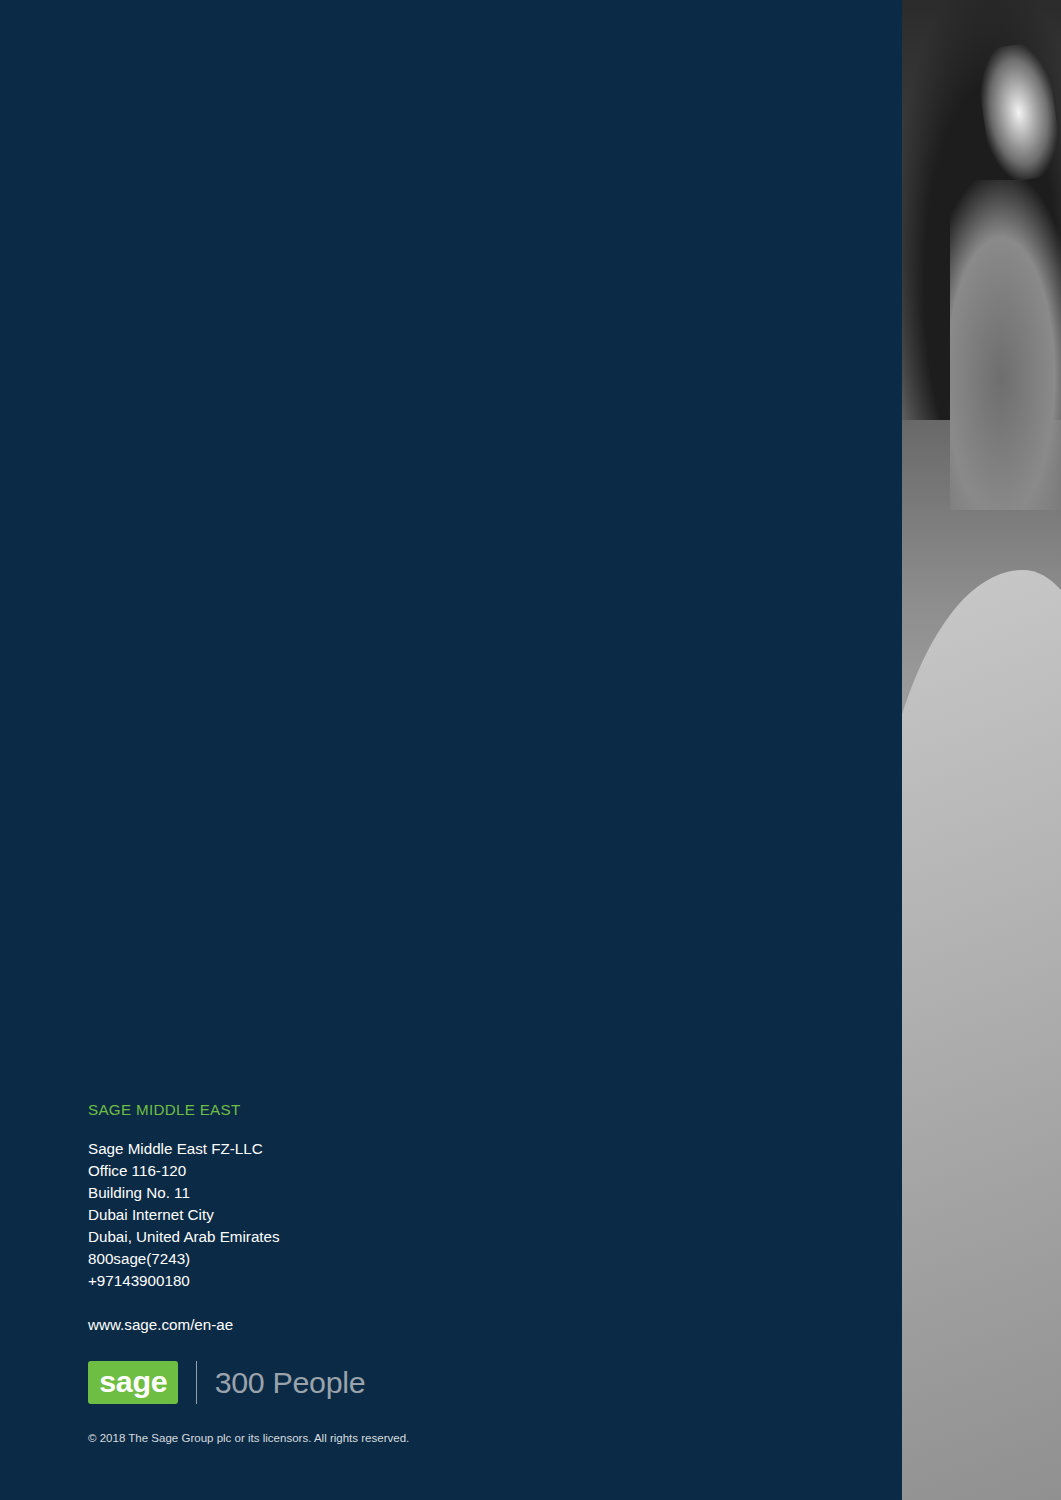SAGE MIDDLE EAST
Sage Middle East FZ-LLC
Office 116-120
Building No. 11
Dubai Internet City
Dubai, United Arab Emirates
800sage(7243)
+97143900180
www.sage.com/en-ae
sage 300 People
© 2018 The Sage Group plc or its licensors. All rights reserved.